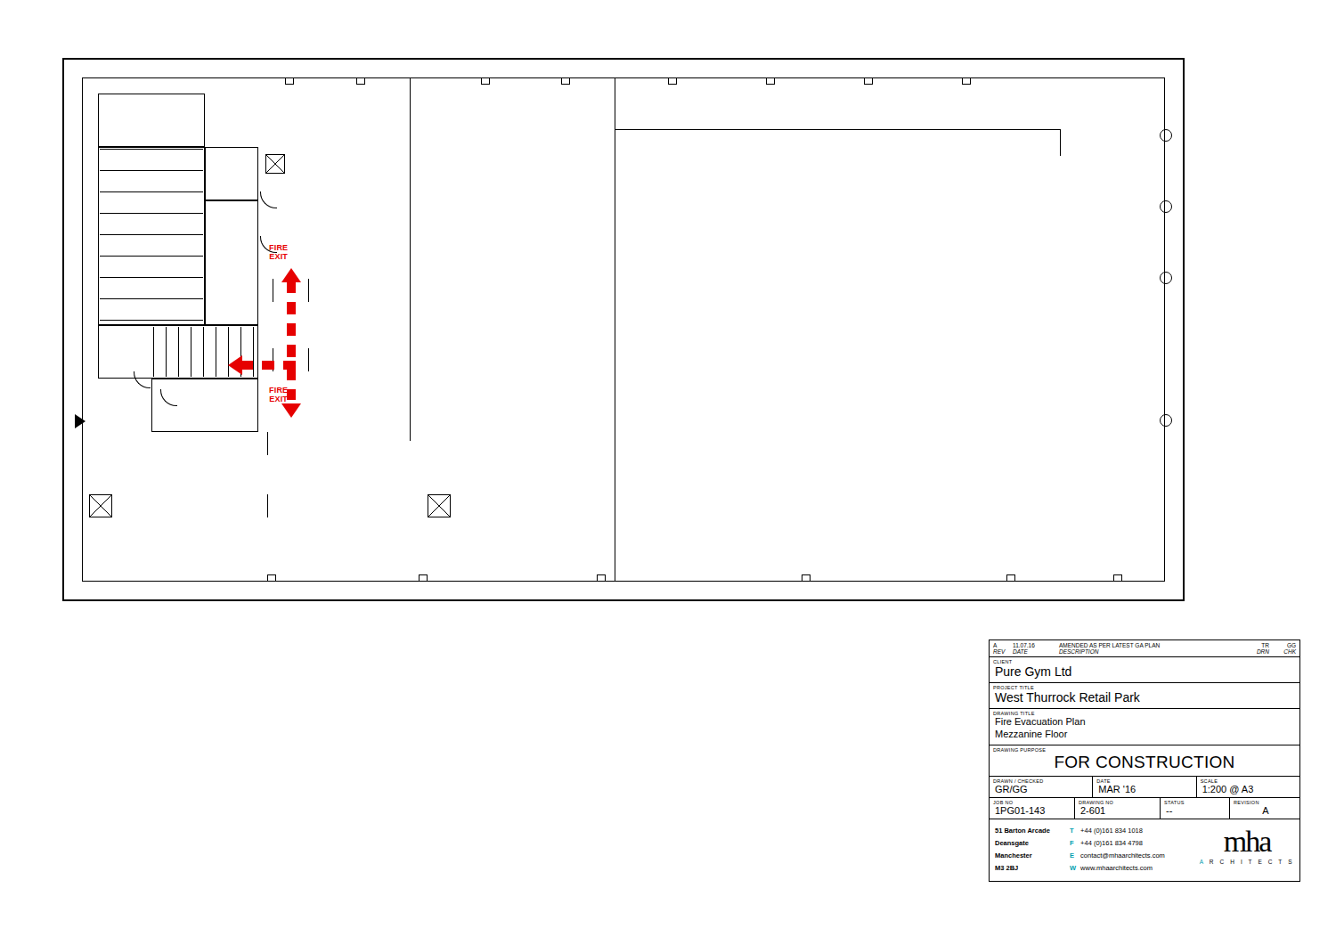FIRE
EXIT
FIRE
EXIT
A
11.07.16
AMENDED AS PER LATEST GA PLAN
TR
GG
REV
DATE
DESCRIPTION
DRN
CHK
Client
Pure Gym Ltd
Project Title
West Thurrock Retail Park
Drawing Title
Fire Evacuation Plan
Mezzanine Floor
Drawing Purpose
FOR CONSTRUCTION
Drawn / Checked
GR/GG
Date
MAR '16
Scale
1:200 @ A3
Job No
1PG01-143
Drawing No
2-601
Status
--
Revision
A
51 Barton Arcade
Deansgate
Manchester
M3 2BJ
T +44 (0)161 834 1018
F +44 (0)161 834 4798
E contact@mhaarchitects.com
W www.mhaarchitects.com
mha
A R C H I T E C T S